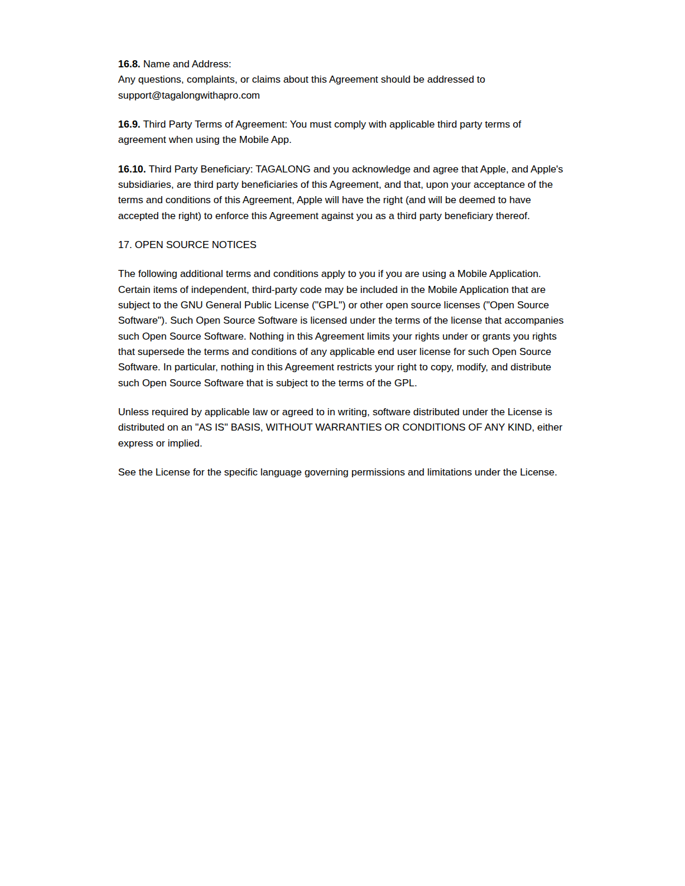16.8. Name and Address:
Any questions, complaints, or claims about this Agreement should be addressed to support@tagalongwithapro.com
16.9. Third Party Terms of Agreement: You must comply with applicable third party terms of agreement when using the Mobile App.
16.10. Third Party Beneficiary: TAGALONG and you acknowledge and agree that Apple, and Apple's subsidiaries, are third party beneficiaries of this Agreement, and that, upon your acceptance of the terms and conditions of this Agreement, Apple will have the right (and will be deemed to have accepted the right) to enforce this Agreement against you as a third party beneficiary thereof.
17. OPEN SOURCE NOTICES
The following additional terms and conditions apply to you if you are using a Mobile Application. Certain items of independent, third-party code may be included in the Mobile Application that are subject to the GNU General Public License ("GPL") or other open source licenses ("Open Source Software"). Such Open Source Software is licensed under the terms of the license that accompanies such Open Source Software. Nothing in this Agreement limits your rights under or grants you rights that supersede the terms and conditions of any applicable end user license for such Open Source Software. In particular, nothing in this Agreement restricts your right to copy, modify, and distribute such Open Source Software that is subject to the terms of the GPL.
Unless required by applicable law or agreed to in writing, software distributed under the License is distributed on an "AS IS" BASIS, WITHOUT WARRANTIES OR CONDITIONS OF ANY KIND, either express or implied.
See the License for the specific language governing permissions and limitations under the License.